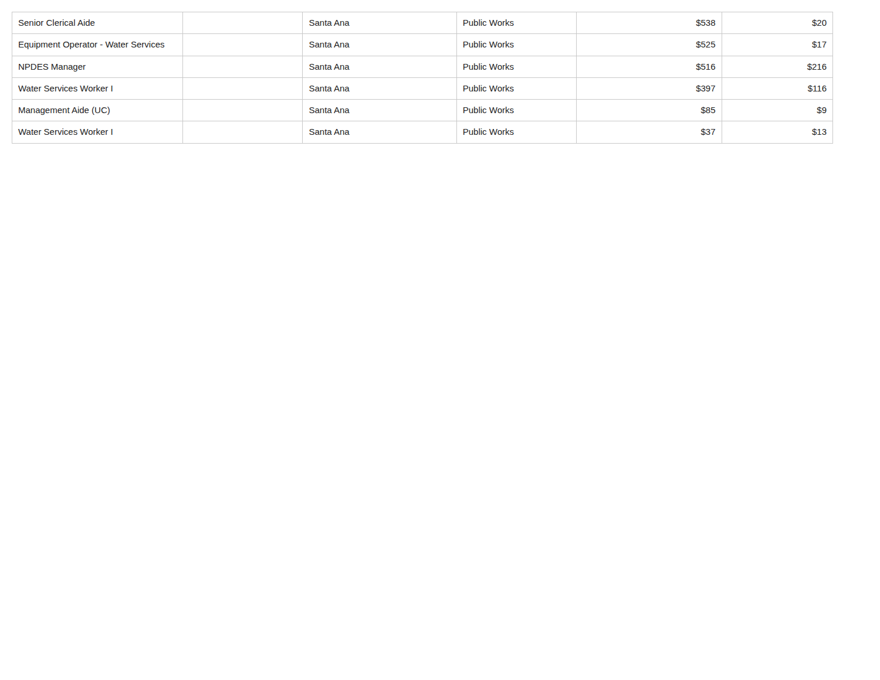| Senior Clerical Aide | | Santa Ana | Public Works | $538 | $20 |
| Equipment Operator - Water Services | | Santa Ana | Public Works | $525 | $17 |
| NPDES Manager | | Santa Ana | Public Works | $516 | $216 |
| Water Services Worker I | | Santa Ana | Public Works | $397 | $116 |
| Management Aide (UC) | | Santa Ana | Public Works | $85 | $9 |
| Water Services Worker I | | Santa Ana | Public Works | $37 | $13 |